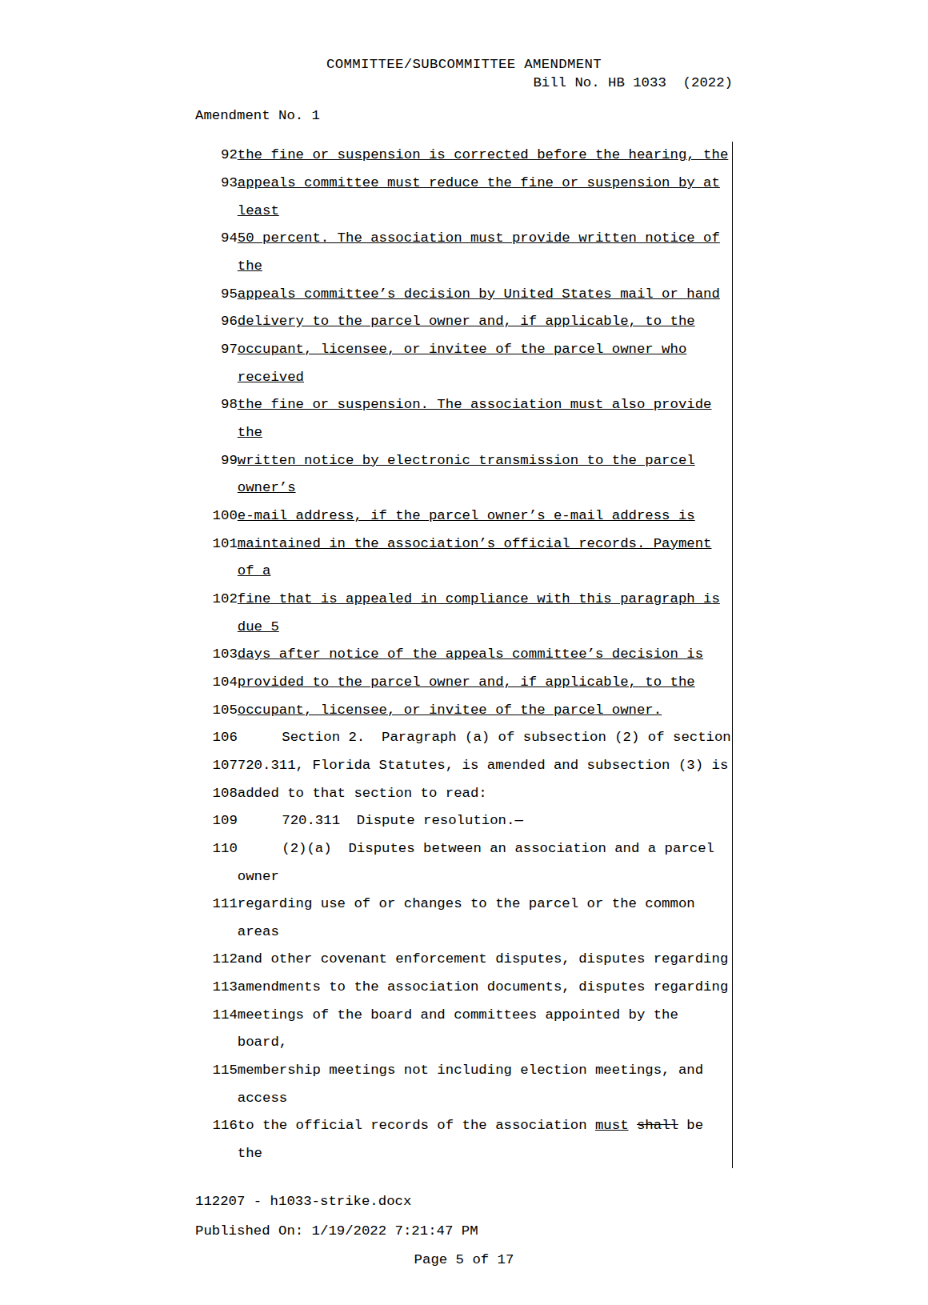COMMITTEE/SUBCOMMITTEE AMENDMENT
Bill No. HB 1033 (2022)
Amendment No. 1
| 92 | the fine or suspension is corrected before the hearing, the |
| 93 | appeals committee must reduce the fine or suspension by at least |
| 94 | 50 percent. The association must provide written notice of the |
| 95 | appeals committee’s decision by United States mail or hand |
| 96 | delivery to the parcel owner and, if applicable, to the |
| 97 | occupant, licensee, or invitee of the parcel owner who received |
| 98 | the fine or suspension. The association must also provide the |
| 99 | written notice by electronic transmission to the parcel owner’s |
| 100 | e-mail address, if the parcel owner’s e-mail address is |
| 101 | maintained in the association’s official records. Payment of a |
| 102 | fine that is appealed in compliance with this paragraph is due 5 |
| 103 | days after notice of the appeals committee’s decision is |
| 104 | provided to the parcel owner and, if applicable, to the |
| 105 | occupant, licensee, or invitee of the parcel owner. |
| 106 | Section 2. Paragraph (a) of subsection (2) of section |
| 107 | 720.311, Florida Statutes, is amended and subsection (3) is |
| 108 | added to that section to read: |
| 109 | 720.311 Dispute resolution.— |
| 110 | (2)(a) Disputes between an association and a parcel owner |
| 111 | regarding use of or changes to the parcel or the common areas |
| 112 | and other covenant enforcement disputes, disputes regarding |
| 113 | amendments to the association documents, disputes regarding |
| 114 | meetings of the board and committees appointed by the board, |
| 115 | membership meetings not including election meetings, and access |
| 116 | to the official records of the association must shall be the |
112207 - h1033-strike.docx
Published On: 1/19/2022 7:21:47 PM
Page 5 of 17